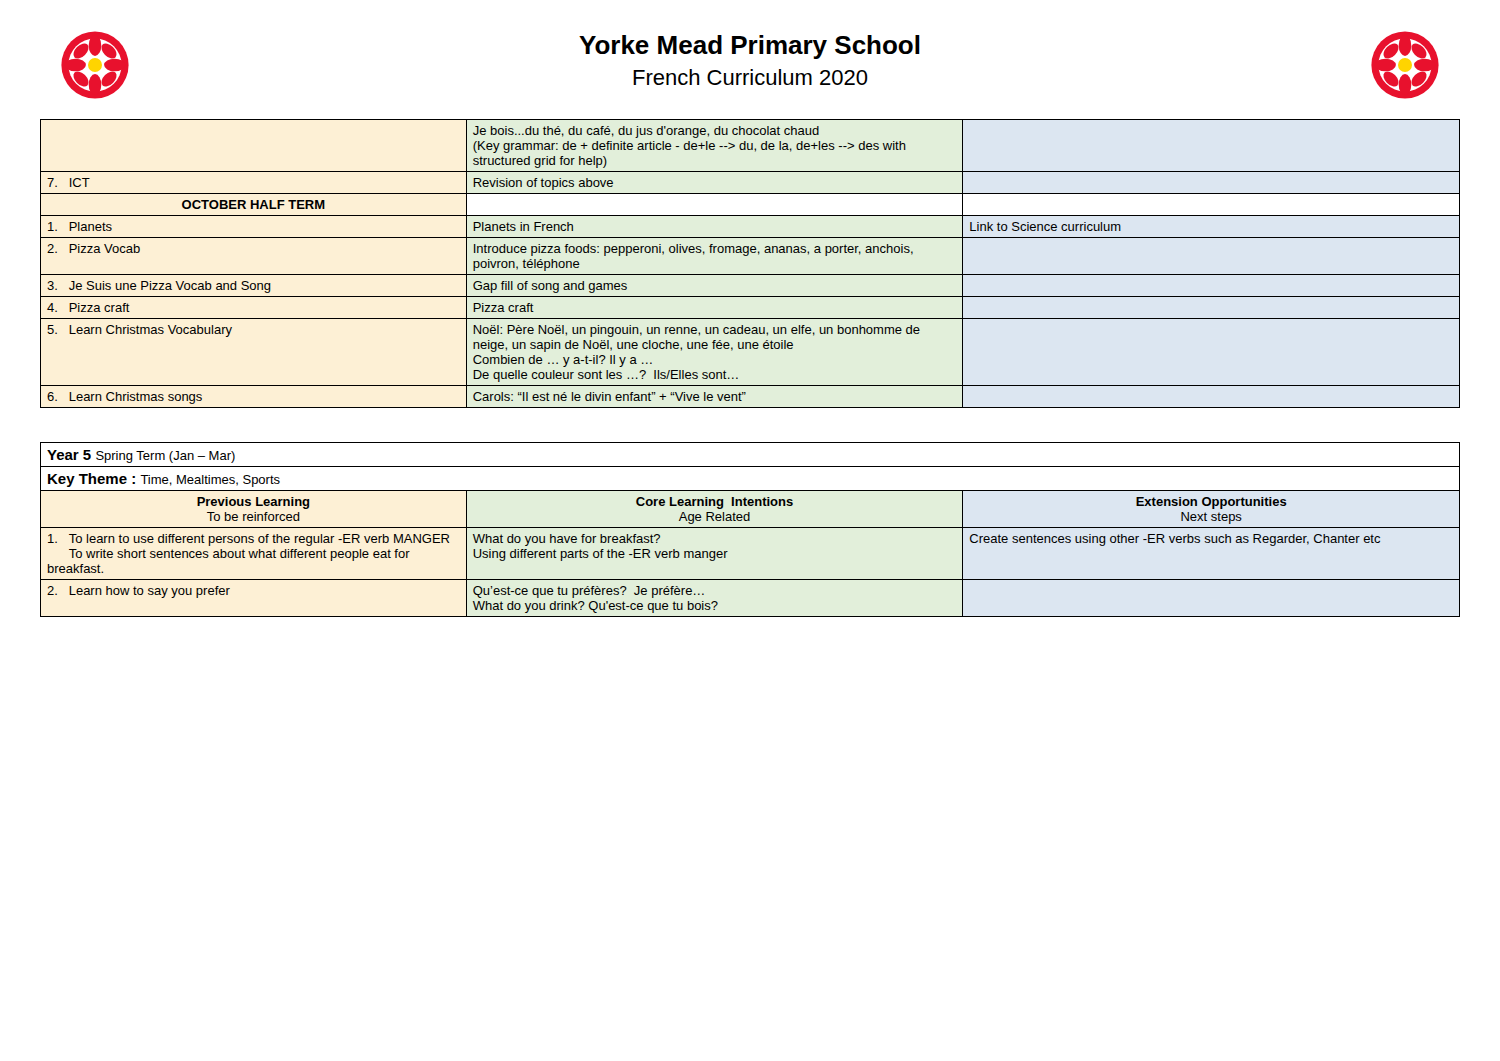Yorke Mead Primary School
French Curriculum 2020
| | Je bois...du thé, du café, du jus d'orange, du chocolat chaud (Key grammar: de + definite article - de+le --> du, de la, de+les --> des with structured grid for help) | |
| 7. ICT | Revision of topics above | |
| OCTOBER HALF TERM | | |
| 1. Planets | Planets in French | Link to Science curriculum |
| 2. Pizza Vocab | Introduce pizza foods: pepperoni, olives, fromage, ananas, a porter, anchois, poivron, téléphone | |
| 3. Je Suis une Pizza Vocab and Song | Gap fill of song and games | |
| 4. Pizza craft | Pizza craft | |
| 5. Learn Christmas Vocabulary | Noël: Père Noël, un pingouin, un renne, un cadeau, un elfe, un bonhomme de neige, un sapin de Noël, une cloche, une fée, une étoile Combien de … y a-t-il? Il y a … De quelle couleur sont les …? Ils/Elles sont… | |
| 6. Learn Christmas songs | Carols: “Il est né le divin enfant” + “Vive le vent” | |
| Year 5 Spring Term (Jan – Mar) |
| Key Theme : Time, Mealtimes, Sports |
| Previous Learning To be reinforced | Core Learning Intentions Age Related | Extension Opportunities Next steps |
| 1. To learn to use different persons of the regular -ER verb MANGER To write short sentences about what different people eat for breakfast. | What do you have for breakfast? Using different parts of the -ER verb manger | Create sentences using other -ER verbs such as Regarder, Chanter etc |
| 2. Learn how to say you prefer | Qu’est-ce que tu préfères? Je préfère… What do you drink? Qu'est-ce que tu bois? | |